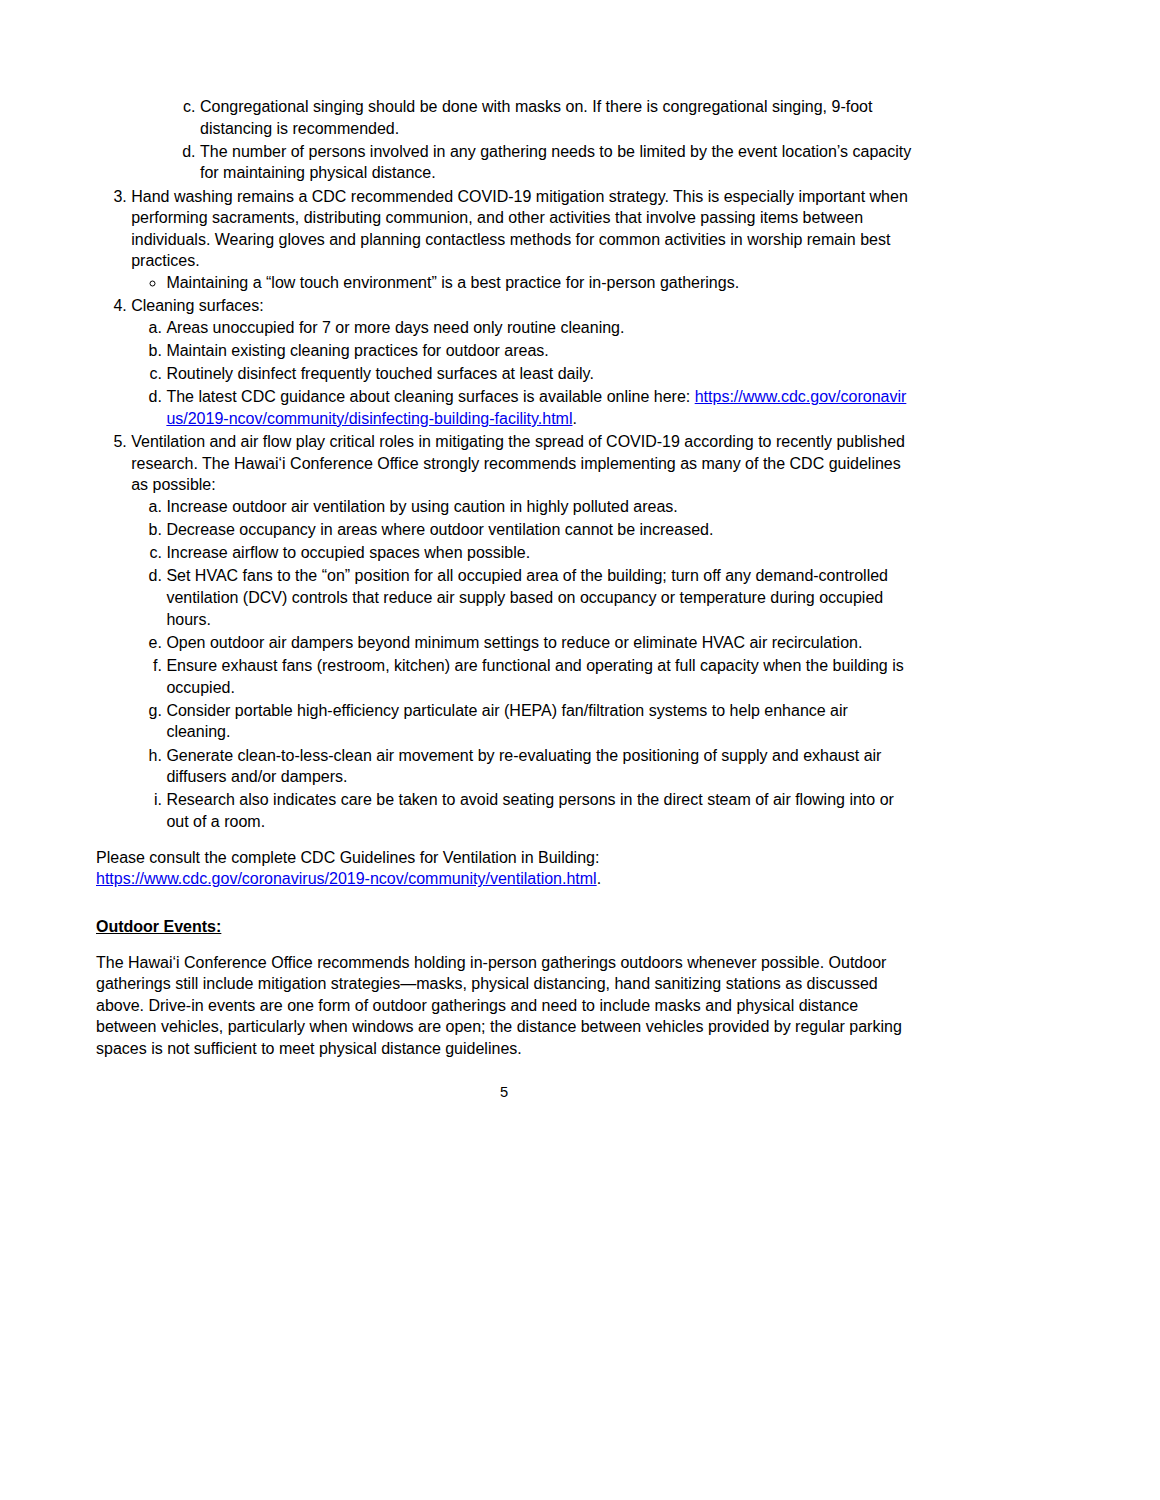Congregational singing should be done with masks on. If there is congregational singing, 9-foot distancing is recommended.
The number of persons involved in any gathering needs to be limited by the event location’s capacity for maintaining physical distance.
Hand washing remains a CDC recommended COVID-19 mitigation strategy. This is especially important when performing sacraments, distributing communion, and other activities that involve passing items between individuals. Wearing gloves and planning contactless methods for common activities in worship remain best practices.
Maintaining a “low touch environment” is a best practice for in-person gatherings.
Cleaning surfaces:
Areas unoccupied for 7 or more days need only routine cleaning.
Maintain existing cleaning practices for outdoor areas.
Routinely disinfect frequently touched surfaces at least daily.
The latest CDC guidance about cleaning surfaces is available online here: https://www.cdc.gov/coronavirus/2019-ncov/community/disinfecting-building-facility.html.
Ventilation and air flow play critical roles in mitigating the spread of COVID-19 according to recently published research. The Hawai‘i Conference Office strongly recommends implementing as many of the CDC guidelines as possible:
Increase outdoor air ventilation by using caution in highly polluted areas.
Decrease occupancy in areas where outdoor ventilation cannot be increased.
Increase airflow to occupied spaces when possible.
Set HVAC fans to the “on” position for all occupied area of the building; turn off any demand-controlled ventilation (DCV) controls that reduce air supply based on occupancy or temperature during occupied hours.
Open outdoor air dampers beyond minimum settings to reduce or eliminate HVAC air recirculation.
Ensure exhaust fans (restroom, kitchen) are functional and operating at full capacity when the building is occupied.
Consider portable high-efficiency particulate air (HEPA) fan/filtration systems to help enhance air cleaning.
Generate clean-to-less-clean air movement by re-evaluating the positioning of supply and exhaust air diffusers and/or dampers.
Research also indicates care be taken to avoid seating persons in the direct steam of air flowing into or out of a room.
Please consult the complete CDC Guidelines for Ventilation in Building:
https://www.cdc.gov/coronavirus/2019-ncov/community/ventilation.html.
Outdoor Events:
The Hawai‘i Conference Office recommends holding in-person gatherings outdoors whenever possible. Outdoor gatherings still include mitigation strategies—masks, physical distancing, hand sanitizing stations as discussed above. Drive-in events are one form of outdoor gatherings and need to include masks and physical distance between vehicles, particularly when windows are open; the distance between vehicles provided by regular parking spaces is not sufficient to meet physical distance guidelines.
5